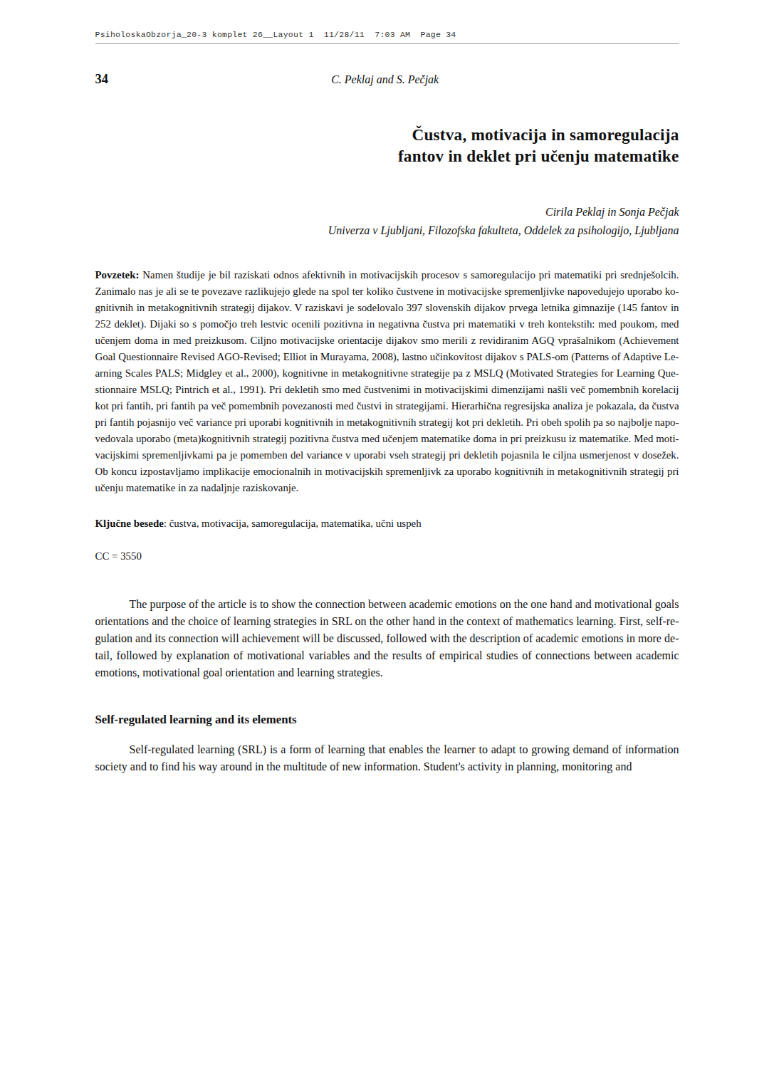PsiholoskaObzorja_20-3 komplet 26__Layout 1 11/28/11 7:03 AM Page 34
34 C. Peklaj and S. Pečjak
Čustva, motivacija in samoregulacija
fantov in deklet pri učenju matematike
Cirila Peklaj in Sonja Pečjak
Univerza v Ljubljani, Filozofska fakulteta, Oddelek za psihologijo, Ljubljana
Povzetek: Namen študije je bil raziskati odnos afektivnih in motivacijskih procesov s samoregulacijo pri matematiki pri srednješolcih. Zanimalo nas je ali se te povezave razlikujejo glede na spol ter koliko čustvene in motivacijske spremenljivke napovedujejo uporabo kognitivnih in metakognitivnih strategij dijakov. V raziskavi je sodelovalo 397 slovenskih dijakov prvega letnika gimnazije (145 fantov in 252 deklet). Dijaki so s pomočjo treh lestvic ocenili pozitivna in negativna čustva pri matematiki v treh kontekstih: med poukom, med učenjem doma in med preizkusom. Ciljno motivacijske orientacije dijakov smo merili z revidiranim AGQ vprašalnikom (Achievement Goal Questionnaire Revised AGO-Revised; Elliot in Murayama, 2008), lastno učinkovitost dijakov s PALS-om (Patterns of Adaptive Learning Scales PALS; Midgley et al., 2000), kognitivne in metakognitivne strategije pa z MSLQ (Motivated Strategies for Learning Questionnaire MSLQ; Pintrich et al., 1991). Pri dekletih smo med čustvenimi in motivacijskimi dimenzijami našli več pomembnih korelacij kot pri fantih, pri fantih pa več pomembnih povezanosti med čustvi in strategijami. Hierarhična regresijska analiza je pokazala, da čustva pri fantih pojasnijo več variance pri uporabi kognitivnih in metakognitivnih strategij kot pri dekletih. Pri obeh spolih pa so najbolje napovedovala uporabo (meta)kognitivnih strategij pozitivna čustva med učenjem matematike doma in pri preizkusu iz matematike. Med motivacijskimi spremenljivkami pa je pomemben del variance v uporabi vseh strategij pri dekletih pojasnila le ciljna usmerjenost v dosežek. Ob koncu izpostavljamo implikacije emocionalnih in motivacijskih spremenljivk za uporabo kognitivnih in metakognitivnih strategij pri učenju matematike in za nadaljnje raziskovanje.
Ključne besede: čustva, motivacija, samoregulacija, matematika, učni uspeh
CC = 3550
The purpose of the article is to show the connection between academic emotions on the one hand and motivational goals orientations and the choice of learning strategies in SRL on the other hand in the context of mathematics learning. First, self-regulation and its connection will achievement will be discussed, followed with the description of academic emotions in more detail, followed by explanation of motivational variables and the results of empirical studies of connections between academic emotions, motivational goal orientation and learning strategies.
Self-regulated learning and its elements
Self-regulated learning (SRL) is a form of learning that enables the learner to adapt to growing demand of information society and to find his way around in the multitude of new information. Student's activity in planning, monitoring and